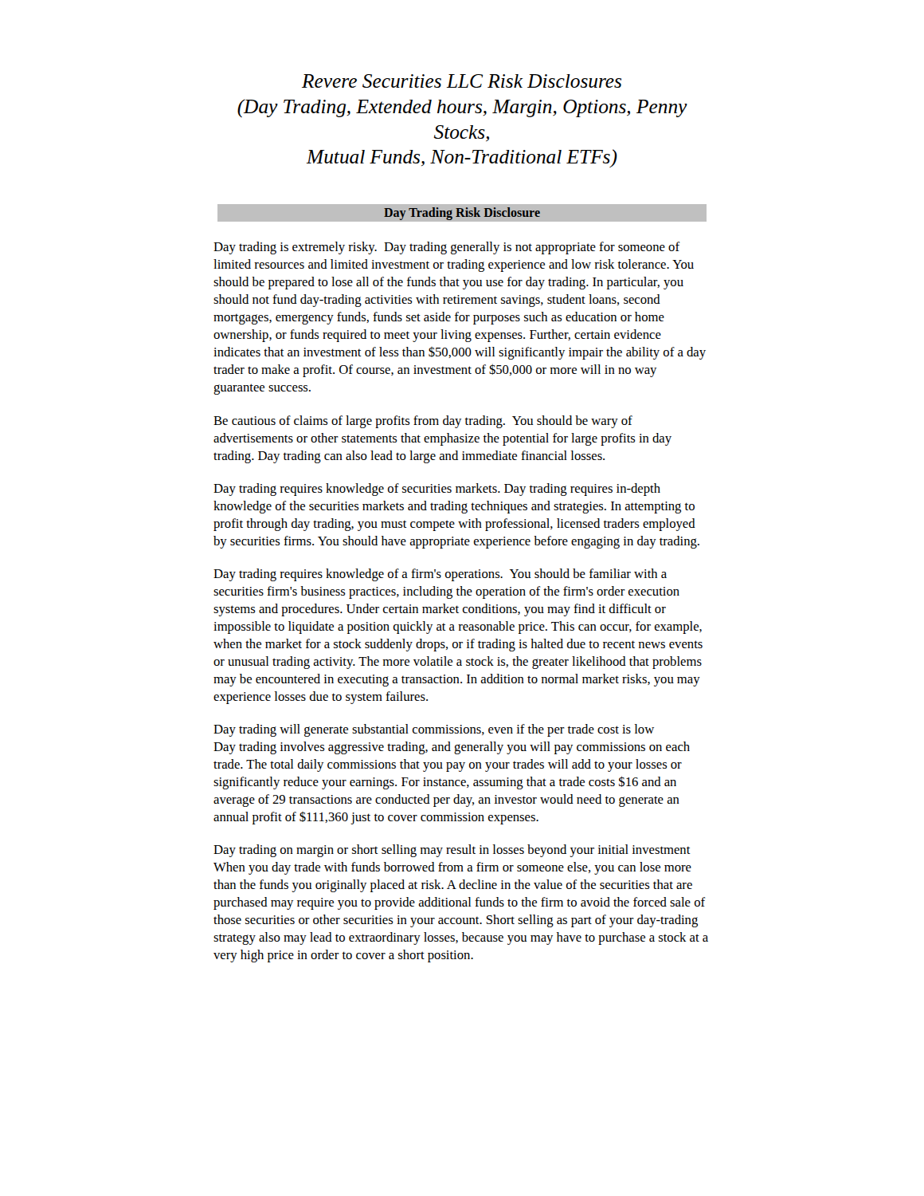Revere Securities LLC Risk Disclosures
(Day Trading, Extended hours, Margin, Options, Penny Stocks,
Mutual Funds, Non-Traditional ETFs)
Day Trading Risk Disclosure
Day trading is extremely risky. Day trading generally is not appropriate for someone of limited resources and limited investment or trading experience and low risk tolerance. You should be prepared to lose all of the funds that you use for day trading. In particular, you should not fund day-trading activities with retirement savings, student loans, second mortgages, emergency funds, funds set aside for purposes such as education or home ownership, or funds required to meet your living expenses. Further, certain evidence indicates that an investment of less than $50,000 will significantly impair the ability of a day trader to make a profit. Of course, an investment of $50,000 or more will in no way guarantee success.
Be cautious of claims of large profits from day trading. You should be wary of advertisements or other statements that emphasize the potential for large profits in day trading. Day trading can also lead to large and immediate financial losses.
Day trading requires knowledge of securities markets. Day trading requires in-depth knowledge of the securities markets and trading techniques and strategies. In attempting to profit through day trading, you must compete with professional, licensed traders employed by securities firms. You should have appropriate experience before engaging in day trading.
Day trading requires knowledge of a firm's operations. You should be familiar with a securities firm's business practices, including the operation of the firm's order execution systems and procedures. Under certain market conditions, you may find it difficult or impossible to liquidate a position quickly at a reasonable price. This can occur, for example, when the market for a stock suddenly drops, or if trading is halted due to recent news events or unusual trading activity. The more volatile a stock is, the greater likelihood that problems may be encountered in executing a transaction. In addition to normal market risks, you may experience losses due to system failures.
Day trading will generate substantial commissions, even if the per trade cost is low
Day trading involves aggressive trading, and generally you will pay commissions on each trade. The total daily commissions that you pay on your trades will add to your losses or significantly reduce your earnings. For instance, assuming that a trade costs $16 and an average of 29 transactions are conducted per day, an investor would need to generate an annual profit of $111,360 just to cover commission expenses.
Day trading on margin or short selling may result in losses beyond your initial investment
When you day trade with funds borrowed from a firm or someone else, you can lose more than the funds you originally placed at risk. A decline in the value of the securities that are purchased may require you to provide additional funds to the firm to avoid the forced sale of those securities or other securities in your account. Short selling as part of your day-trading strategy also may lead to extraordinary losses, because you may have to purchase a stock at a very high price in order to cover a short position.